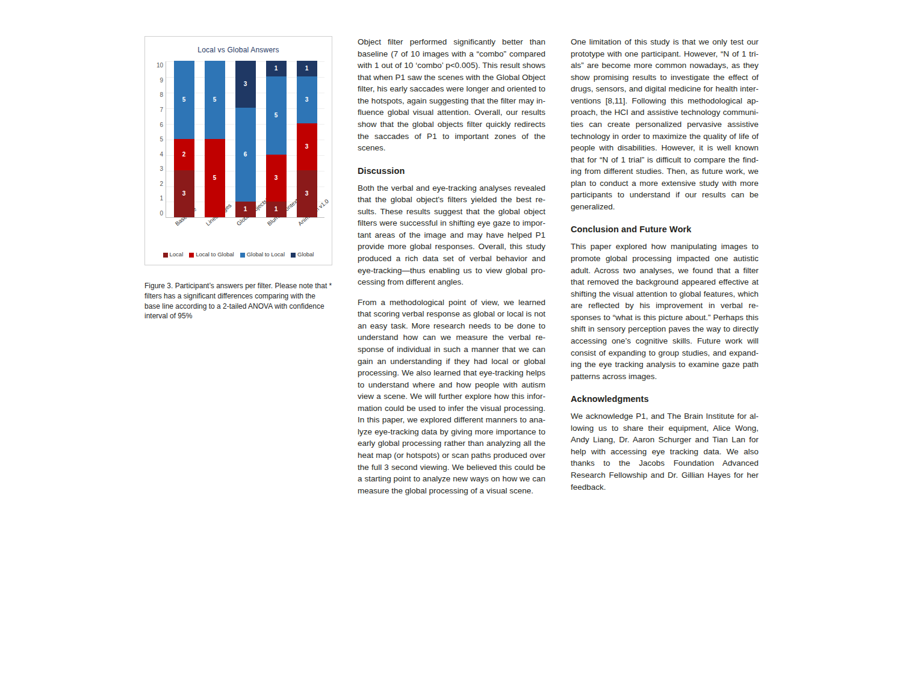Local vs Global Answers
10
9
8
7
6
5
4
3
2
1
0
5
2
3
5
5
3
6
1
1
5
3
1
1
3
3
3
Base Line Lined edges Global Objects* Blurred context Animation v1.0
Local Local to Global Global to Local Global
Figure 3. Participant’s answers per filter. Please note that * filters has a significant differences comparing with the base line according to a 2-tailed ANOVA with confidence interval of 95%
Object filter performed significantly better than baseline (7 of 10 images with a “combo” compared with 1 out of 10 ‘combo’ p<0.005). This result shows that when P1 saw the scenes with the Global Object filter, his early saccades were longer and oriented to the hotspots, again suggesting that the filter may influence global visual attention. Overall, our results show that the global objects filter quickly redirects the saccades of P1 to important zones of the scenes.
Discussion
Both the verbal and eye-tracking analyses revealed that the global object's filters yielded the best results. These results suggest that the global object filters were successful in shifting eye gaze to important areas of the image and may have helped P1 provide more global responses. Overall, this study produced a rich data set of verbal behavior and eye-tracking—thus enabling us to view global processing from different angles.
From a methodological point of view, we learned that scoring verbal response as global or local is not an easy task. More research needs to be done to understand how can we measure the verbal response of individual in such a manner that we can gain an understanding if they had local or global processing. We also learned that eye-tracking helps to understand where and how people with autism view a scene. We will further explore how this information could be used to infer the visual processing. In this paper, we explored different manners to analyze eye-tracking data by giving more importance to early global processing rather than analyzing all the heat map (or hotspots) or scan paths produced over the full 3 second viewing. We believed this could be a starting point to analyze new ways on how we can measure the global processing of a visual scene.
One limitation of this study is that we only test our prototype with one participant. However, “N of 1 trials” are become more common nowadays, as they show promising results to investigate the effect of drugs, sensors, and digital medicine for health interventions [8,11]. Following this methodological approach, the HCI and assistive technology communities can create personalized pervasive assistive technology in order to maximize the quality of life of people with disabilities. However, it is well known that for “N of 1 trial” is difficult to compare the finding from different studies. Then, as future work, we plan to conduct a more extensive study with more participants to understand if our results can be generalized.
Conclusion and Future Work
This paper explored how manipulating images to promote global processing impacted one autistic adult. Across two analyses, we found that a filter that removed the background appeared effective at shifting the visual attention to global features, which are reflected by his improvement in verbal responses to “what is this picture about.” Perhaps this shift in sensory perception paves the way to directly accessing one’s cognitive skills. Future work will consist of expanding to group studies, and expanding the eye tracking analysis to examine gaze path patterns across images.
Acknowledgments
We acknowledge P1, and The Brain Institute for allowing us to share their equipment, Alice Wong, Andy Liang, Dr. Aaron Schurger and Tian Lan for help with accessing eye tracking data. We also thanks to the Jacobs Foundation Advanced Research Fellowship and Dr. Gillian Hayes for her feedback.